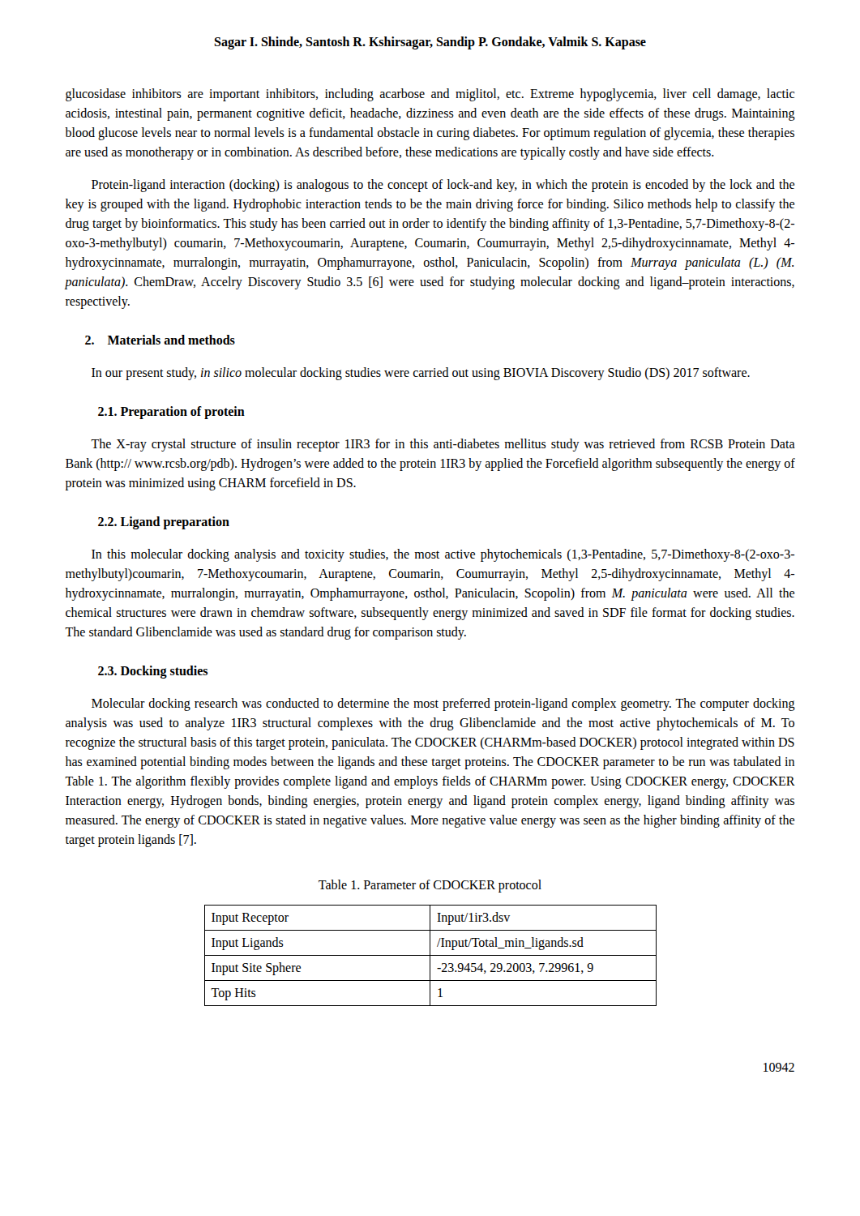Sagar I. Shinde, Santosh R. Kshirsagar, Sandip P. Gondake, Valmik S. Kapase
glucosidase inhibitors are important inhibitors, including acarbose and miglitol, etc. Extreme hypoglycemia, liver cell damage, lactic acidosis, intestinal pain, permanent cognitive deficit, headache, dizziness and even death are the side effects of these drugs. Maintaining blood glucose levels near to normal levels is a fundamental obstacle in curing diabetes. For optimum regulation of glycemia, these therapies are used as monotherapy or in combination. As described before, these medications are typically costly and have side effects.
Protein-ligand interaction (docking) is analogous to the concept of lock-and key, in which the protein is encoded by the lock and the key is grouped with the ligand. Hydrophobic interaction tends to be the main driving force for binding. Silico methods help to classify the drug target by bioinformatics. This study has been carried out in order to identify the binding affinity of 1,3-Pentadine, 5,7-Dimethoxy-8-(2-oxo-3-methylbutyl) coumarin, 7-Methoxycoumarin, Auraptene, Coumarin, Coumurrayin, Methyl 2,5-dihydroxycinnamate, Methyl 4-hydroxycinnamate, murralongin, murrayatin, Omphamurrayone, osthol, Paniculacin, Scopolin) from Murraya paniculata (L.) (M. paniculata). ChemDraw, Accelry Discovery Studio 3.5 [6] were used for studying molecular docking and ligand–protein interactions, respectively.
2. Materials and methods
In our present study, in silico molecular docking studies were carried out using BIOVIA Discovery Studio (DS) 2017 software.
2.1. Preparation of protein
The X-ray crystal structure of insulin receptor 1IR3 for in this anti-diabetes mellitus study was retrieved from RCSB Protein Data Bank (http:// www.rcsb.org/pdb). Hydrogen’s were added to the protein 1IR3 by applied the Forcefield algorithm subsequently the energy of protein was minimized using CHARM forcefield in DS.
2.2. Ligand preparation
In this molecular docking analysis and toxicity studies, the most active phytochemicals (1,3-Pentadine, 5,7-Dimethoxy-8-(2-oxo-3-methylbutyl)coumarin, 7-Methoxycoumarin, Auraptene, Coumarin, Coumurrayin, Methyl 2,5-dihydroxycinnamate, Methyl 4-hydroxycinnamate, murralongin, murrayatin, Omphamurrayone, osthol, Paniculacin, Scopolin) from M. paniculata were used. All the chemical structures were drawn in chemdraw software, subsequently energy minimized and saved in SDF file format for docking studies. The standard Glibenclamide was used as standard drug for comparison study.
2.3. Docking studies
Molecular docking research was conducted to determine the most preferred protein-ligand complex geometry. The computer docking analysis was used to analyze 1IR3 structural complexes with the drug Glibenclamide and the most active phytochemicals of M. To recognize the structural basis of this target protein, paniculata. The CDOCKER (CHARMm-based DOCKER) protocol integrated within DS has examined potential binding modes between the ligands and these target proteins. The CDOCKER parameter to be run was tabulated in Table 1. The algorithm flexibly provides complete ligand and employs fields of CHARMm power. Using CDOCKER energy, CDOCKER Interaction energy, Hydrogen bonds, binding energies, protein energy and ligand protein complex energy, ligand binding affinity was measured. The energy of CDOCKER is stated in negative values. More negative value energy was seen as the higher binding affinity of the target protein ligands [7].
Table 1. Parameter of CDOCKER protocol
| Input Receptor | Input/1ir3.dsv |
| Input Ligands | /Input/Total_min_ligands.sd |
| Input Site Sphere | -23.9454, 29.2003, 7.29961, 9 |
| Top Hits | 1 |
10942